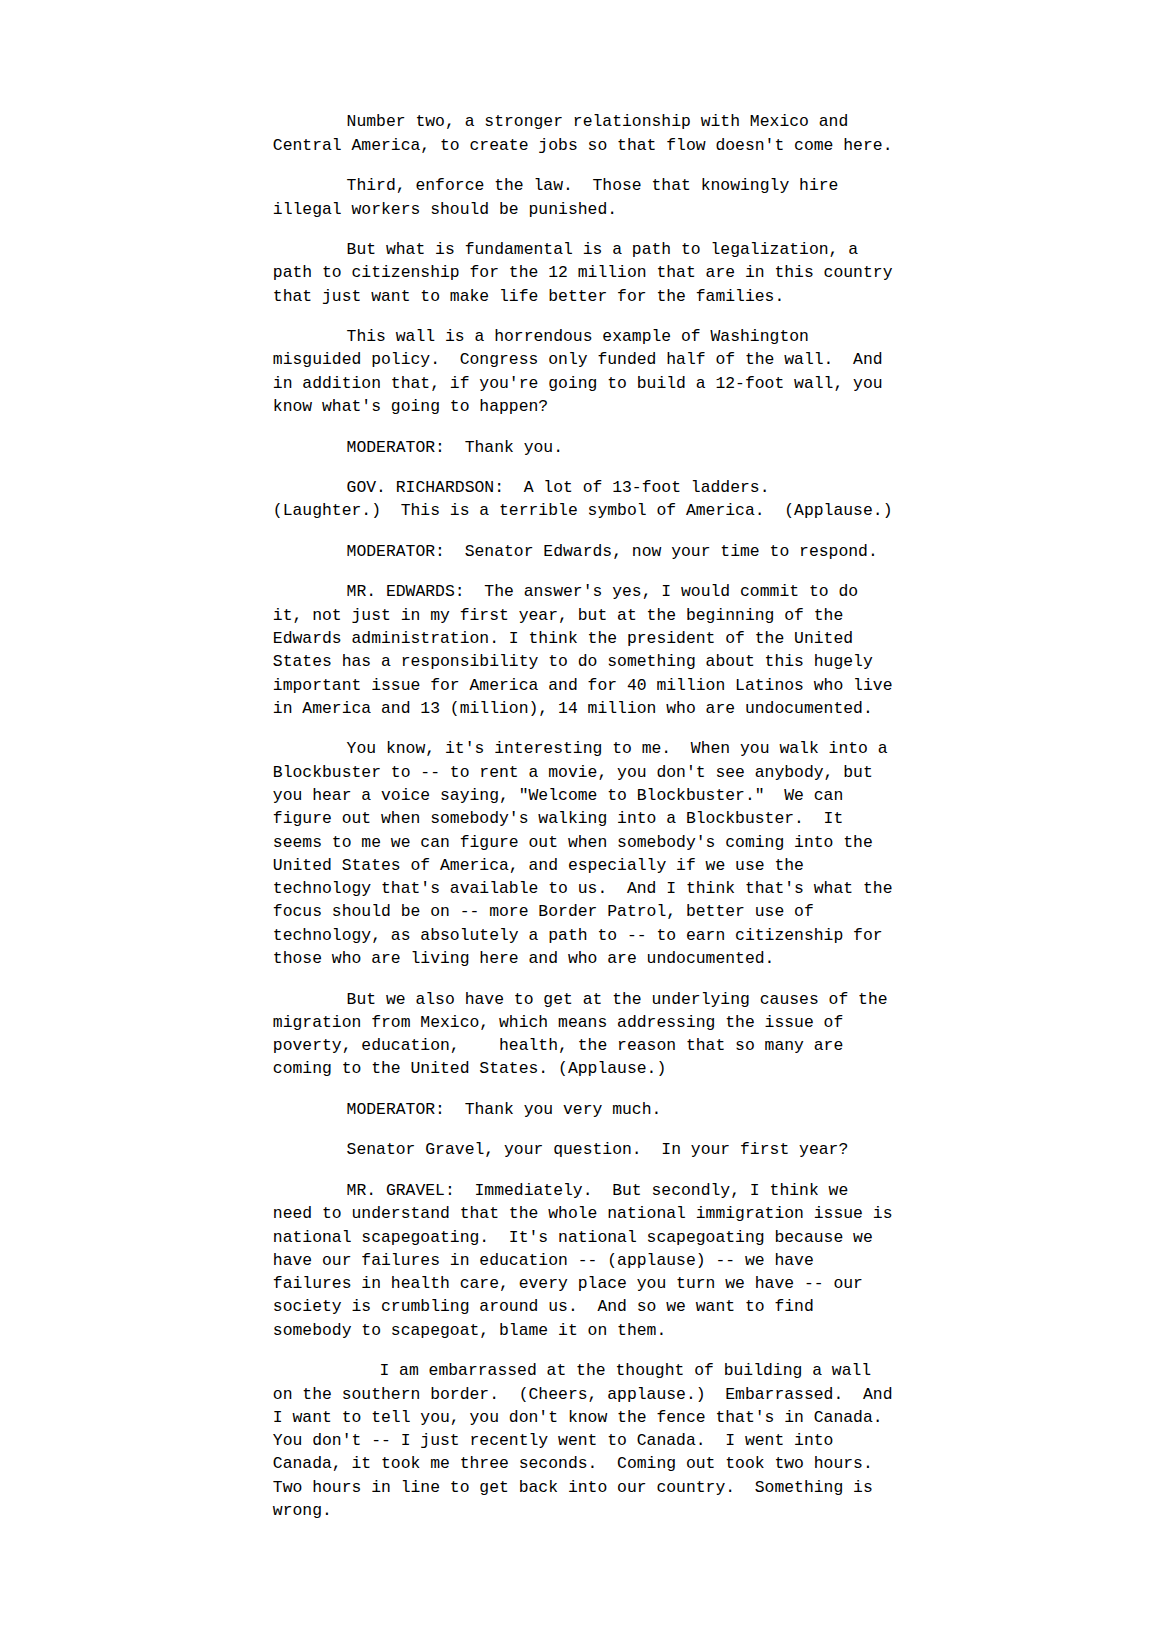Number two, a stronger relationship with Mexico and Central America, to create jobs so that flow doesn't come here.
Third, enforce the law. Those that knowingly hire illegal workers should be punished.
But what is fundamental is a path to legalization, a path to citizenship for the 12 million that are in this country that just want to make life better for the families.
This wall is a horrendous example of Washington misguided policy. Congress only funded half of the wall. And in addition that, if you're going to build a 12-foot wall, you know what's going to happen?
MODERATOR: Thank you.
GOV. RICHARDSON: A lot of 13-foot ladders. (Laughter.) This is a terrible symbol of America. (Applause.)
MODERATOR: Senator Edwards, now your time to respond.
MR. EDWARDS: The answer's yes, I would commit to do it, not just in my first year, but at the beginning of the Edwards administration. I think the president of the United States has a responsibility to do something about this hugely important issue for America and for 40 million Latinos who live in America and 13 (million), 14 million who are undocumented.
You know, it's interesting to me. When you walk into a Blockbuster to -- to rent a movie, you don't see anybody, but you hear a voice saying, "Welcome to Blockbuster." We can figure out when somebody's walking into a Blockbuster. It seems to me we can figure out when somebody's coming into the United States of America, and especially if we use the technology that's available to us. And I think that's what the focus should be on -- more Border Patrol, better use of technology, as absolutely a path to -- to earn citizenship for those who are living here and who are undocumented.
But we also have to get at the underlying causes of the migration from Mexico, which means addressing the issue of poverty, education, health, the reason that so many are coming to the United States. (Applause.)
MODERATOR: Thank you very much.
Senator Gravel, your question. In your first year?
MR. GRAVEL: Immediately. But secondly, I think we need to understand that the whole national immigration issue is national scapegoating. It's national scapegoating because we have our failures in education -- (applause) -- we have failures in health care, every place you turn we have -- our society is crumbling around us. And so we want to find somebody to scapegoat, blame it on them.
I am embarrassed at the thought of building a wall on the southern border. (Cheers, applause.) Embarrassed. And I want to tell you, you don't know the fence that's in Canada. You don't -- I just recently went to Canada. I went into Canada, it took me three seconds. Coming out took two hours. Two hours in line to get back into our country. Something is wrong.